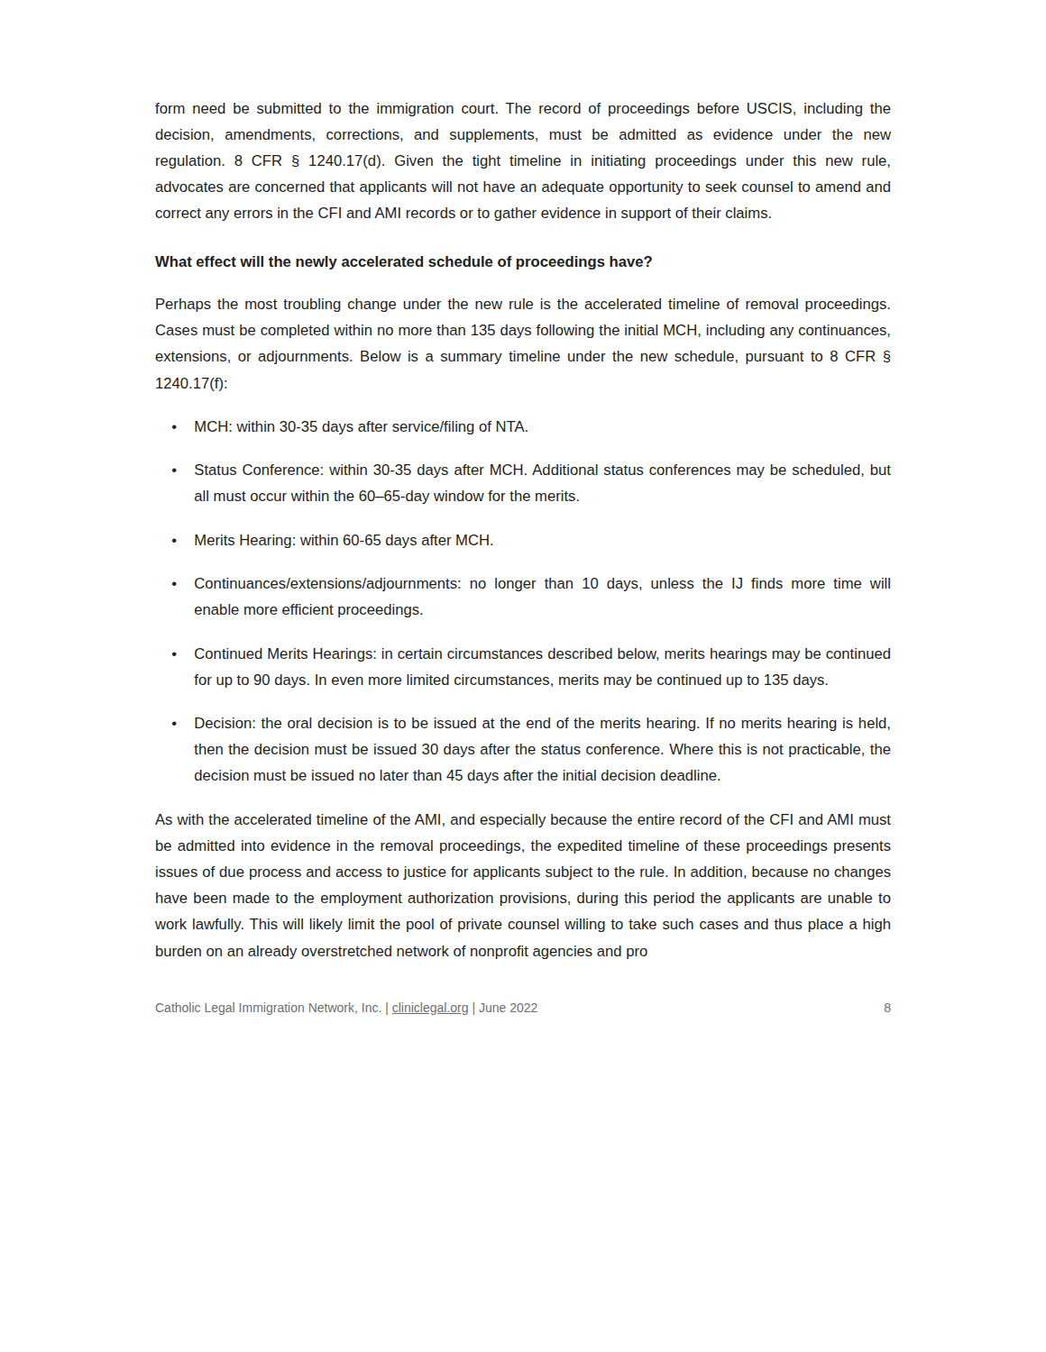form need be submitted to the immigration court. The record of proceedings before USCIS, including the decision, amendments, corrections, and supplements, must be admitted as evidence under the new regulation. 8 CFR § 1240.17(d). Given the tight timeline in initiating proceedings under this new rule, advocates are concerned that applicants will not have an adequate opportunity to seek counsel to amend and correct any errors in the CFI and AMI records or to gather evidence in support of their claims.
What effect will the newly accelerated schedule of proceedings have?
Perhaps the most troubling change under the new rule is the accelerated timeline of removal proceedings. Cases must be completed within no more than 135 days following the initial MCH, including any continuances, extensions, or adjournments. Below is a summary timeline under the new schedule, pursuant to 8 CFR § 1240.17(f):
MCH: within 30-35 days after service/filing of NTA.
Status Conference: within 30-35 days after MCH. Additional status conferences may be scheduled, but all must occur within the 60–65-day window for the merits.
Merits Hearing: within 60-65 days after MCH.
Continuances/extensions/adjournments: no longer than 10 days, unless the IJ finds more time will enable more efficient proceedings.
Continued Merits Hearings: in certain circumstances described below, merits hearings may be continued for up to 90 days. In even more limited circumstances, merits may be continued up to 135 days.
Decision: the oral decision is to be issued at the end of the merits hearing. If no merits hearing is held, then the decision must be issued 30 days after the status conference. Where this is not practicable, the decision must be issued no later than 45 days after the initial decision deadline.
As with the accelerated timeline of the AMI, and especially because the entire record of the CFI and AMI must be admitted into evidence in the removal proceedings, the expedited timeline of these proceedings presents issues of due process and access to justice for applicants subject to the rule. In addition, because no changes have been made to the employment authorization provisions, during this period the applicants are unable to work lawfully. This will likely limit the pool of private counsel willing to take such cases and thus place a high burden on an already overstretched network of nonprofit agencies and pro
Catholic Legal Immigration Network, Inc. | cliniclegal.org | June 2022 8